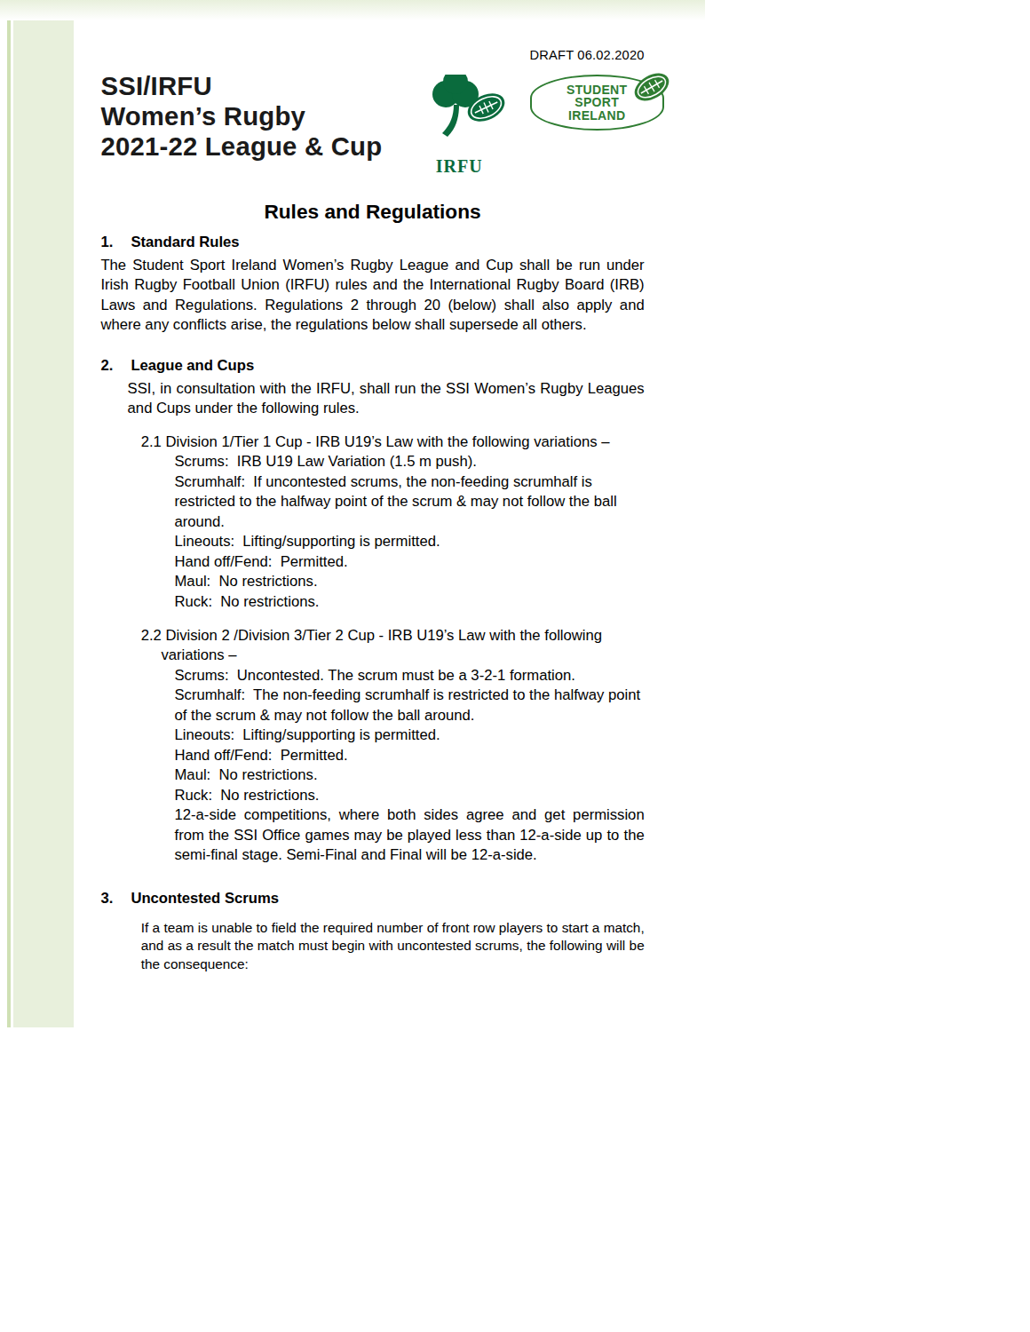DRAFT 06.02.2020
SSI/IRFU
Women’s Rugby
2021-22 League & Cup
IRFU
STUDENT SPORT IRELAND
Rules and Regulations
1. Standard Rules
The Student Sport Ireland Women’s Rugby League and Cup shall be run under Irish Rugby Football Union (IRFU) rules and the International Rugby Board (IRB) Laws and Regulations. Regulations 2 through 20 (below) shall also apply and where any conflicts arise, the regulations below shall supersede all others.
2. League and Cups
SSI, in consultation with the IRFU, shall run the SSI Women’s Rugby Leagues and Cups under the following rules.
2.1 Division 1/Tier 1 Cup - IRB U19’s Law with the following variations –
Scrums: IRB U19 Law Variation (1.5 m push).
Scrumhalf: If uncontested scrums, the non-feeding scrumhalf is restricted to the halfway point of the scrum & may not follow the ball around.
Lineouts: Lifting/supporting is permitted.
Hand off/Fend: Permitted.
Maul: No restrictions.
Ruck: No restrictions.
2.2 Division 2 /Division 3/Tier 2 Cup - IRB U19’s Law with the following variations –
Scrums: Uncontested. The scrum must be a 3-2-1 formation.
Scrumhalf: The non-feeding scrumhalf is restricted to the halfway point of the scrum & may not follow the ball around.
Lineouts: Lifting/supporting is permitted.
Hand off/Fend: Permitted.
Maul: No restrictions.
Ruck: No restrictions.
12-a-side competitions, where both sides agree and get permission from the SSI Office games may be played less than 12-a-side up to the semi-final stage. Semi-Final and Final will be 12-a-side.
3. Uncontested Scrums
If a team is unable to field the required number of front row players to start a match, and as a result the match must begin with uncontested scrums, the following will be the consequence: